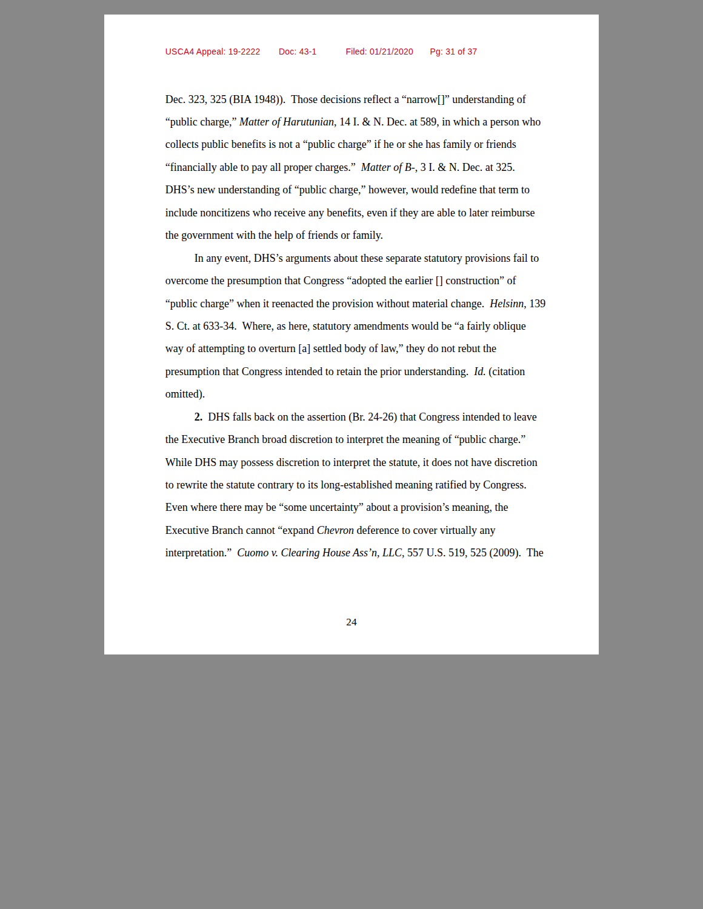USCA4 Appeal: 19-2222 Doc: 43-1 Filed: 01/21/2020 Pg: 31 of 37
Dec. 323, 325 (BIA 1948)). Those decisions reflect a “narrow[]” understanding of “public charge,” Matter of Harutunian, 14 I. & N. Dec. at 589, in which a person who collects public benefits is not a “public charge” if he or she has family or friends “financially able to pay all proper charges.” Matter of B-, 3 I. & N. Dec. at 325. DHS’s new understanding of “public charge,” however, would redefine that term to include noncitizens who receive any benefits, even if they are able to later reimburse the government with the help of friends or family.
In any event, DHS’s arguments about these separate statutory provisions fail to overcome the presumption that Congress “adopted the earlier [] construction” of “public charge” when it reenacted the provision without material change. Helsinn, 139 S. Ct. at 633-34. Where, as here, statutory amendments would be “a fairly oblique way of attempting to overturn [a] settled body of law,” they do not rebut the presumption that Congress intended to retain the prior understanding. Id. (citation omitted).
2. DHS falls back on the assertion (Br. 24-26) that Congress intended to leave the Executive Branch broad discretion to interpret the meaning of “public charge.” While DHS may possess discretion to interpret the statute, it does not have discretion to rewrite the statute contrary to its long-established meaning ratified by Congress. Even where there may be “some uncertainty” about a provision’s meaning, the Executive Branch cannot “expand Chevron deference to cover virtually any interpretation.” Cuomo v. Clearing House Ass’n, LLC, 557 U.S. 519, 525 (2009). The
24